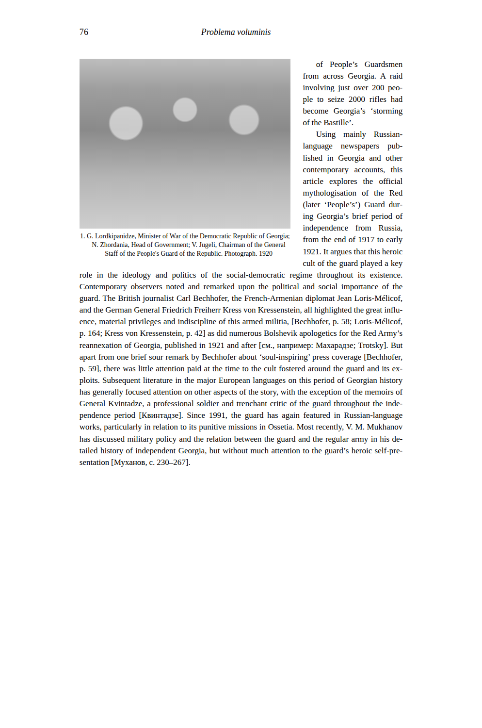76 Problema voluminis
1. G. Lordkipanidze, Minister of War of the Democratic Republic of Georgia; N. Zhordania, Head of Government; V. Jugeli, Chairman of the General Staff of the People's Guard of the Republic. Photograph. 1920
of People’s Guardsmen from across Georgia. A raid involving just over 200 people to seize 2000 rifles had become Georgia’s ‘storming of the Bastille’.
Using mainly Russian-language newspapers published in Georgia and other contemporary accounts, this article explores the official mythologisation of the Red (later ‘People’s’) Guard during Georgia’s brief period of independence from Russia, from the end of 1917 to early 1921. It argues that this heroic cult of the guard played a key role in the ideology and politics of the social-democratic regime throughout its existence. Contemporary observers noted and remarked upon the political and social importance of the guard. The British journalist Carl Bechhofer, the French-Armenian diplomat Jean Loris-Mélicof, and the German General Friedrich Freiherr Kress von Kressenstein, all highlighted the great influence, material privileges and indiscipline of this armed militia, [Bechhofer, p. 58; Loris-Mélicof, p. 164; Kress von Kressenstein, p. 42] as did numerous Bolshevik apologetics for the Red Army’s reannexation of Georgia, published in 1921 and after [см., например: Махарадзе; Trotsky]. But apart from one brief sour remark by Bechhofer about ‘soul-inspiring’ press coverage [Bechhofer, p. 59], there was little attention paid at the time to the cult fostered around the guard and its exploits. Subsequent literature in the major European languages on this period of Georgian history has generally focused attention on other aspects of the story, with the exception of the memoirs of General Kvintadze, a professional soldier and trenchant critic of the guard throughout the independence period [Квинтадзе]. Since 1991, the guard has again featured in Russian-language works, particularly in relation to its punitive missions in Ossetia. Most recently, V. M. Mukhanov has discussed military policy and the relation between the guard and the regular army in his detailed history of independent Georgia, but without much attention to the guard’s heroic self-presentation [Муханов, с. 230–267].